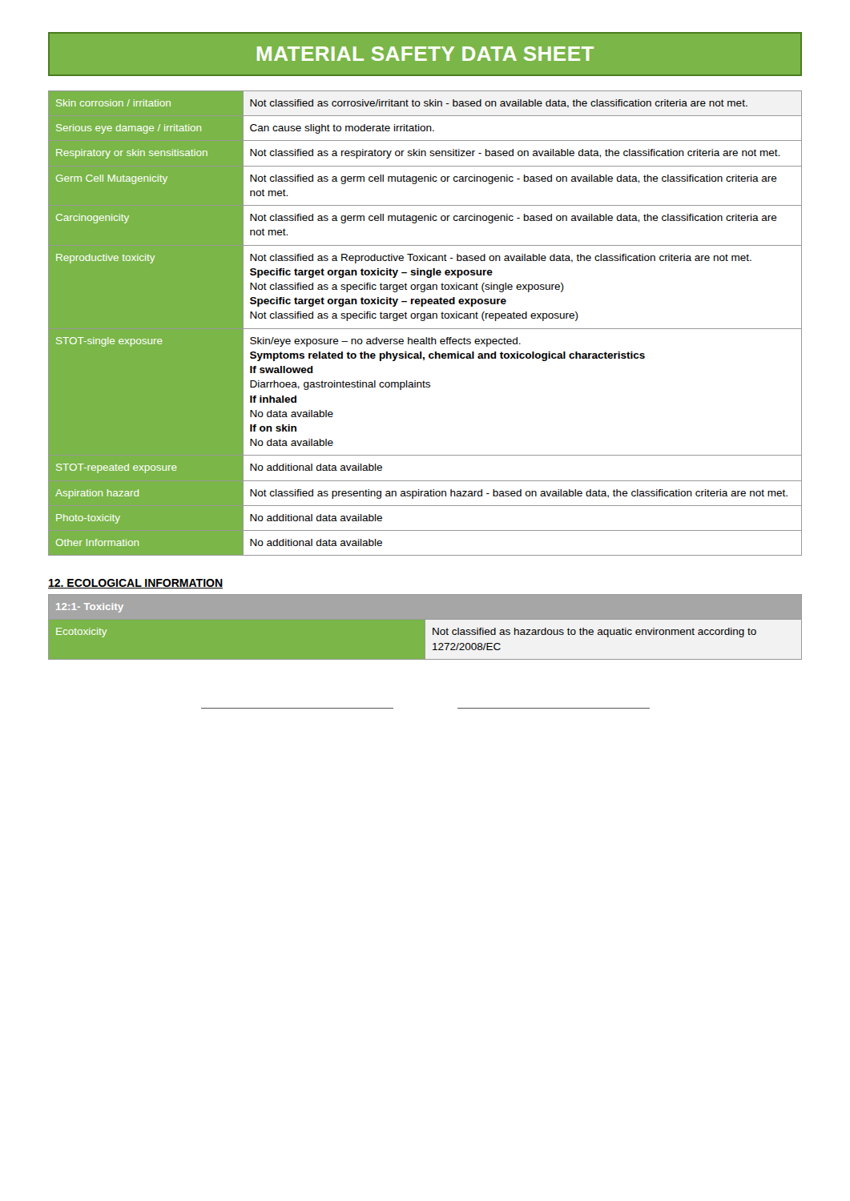MATERIAL SAFETY DATA SHEET
| Skin corrosion / irritation | Not classified as corrosive/irritant to skin - based on available data, the classification criteria are not met. |
| Serious eye damage / irritation | Can cause slight to moderate irritation. |
| Respiratory or skin sensitisation | Not classified as a respiratory or skin sensitizer - based on available data, the classification criteria are not met. |
| Germ Cell Mutagenicity | Not classified as a germ cell mutagenic or carcinogenic - based on available data, the classification criteria are not met. |
| Carcinogenicity | Not classified as a germ cell mutagenic or carcinogenic - based on available data, the classification criteria are not met. |
| Reproductive toxicity | Not classified as a Reproductive Toxicant - based on available data, the classification criteria are not met. Specific target organ toxicity – single exposure Not classified as a specific target organ toxicant (single exposure) Specific target organ toxicity – repeated exposure Not classified as a specific target organ toxicant (repeated exposure) |
| STOT-single exposure | Skin/eye exposure – no adverse health effects expected. Symptoms related to the physical, chemical and toxicological characteristics If swallowed Diarrhoea, gastrointestinal complaints If inhaled No data available If on skin No data available |
| STOT-repeated exposure | No additional data available |
| Aspiration hazard | Not classified as presenting an aspiration hazard - based on available data, the classification criteria are not met. |
| Photo-toxicity | No additional data available |
| Other Information | No additional data available |
12. ECOLOGICAL INFORMATION
| 12:1- Toxicity |
| Ecotoxicity | Not classified as hazardous to the aquatic environment according to 1272/2008/EC |